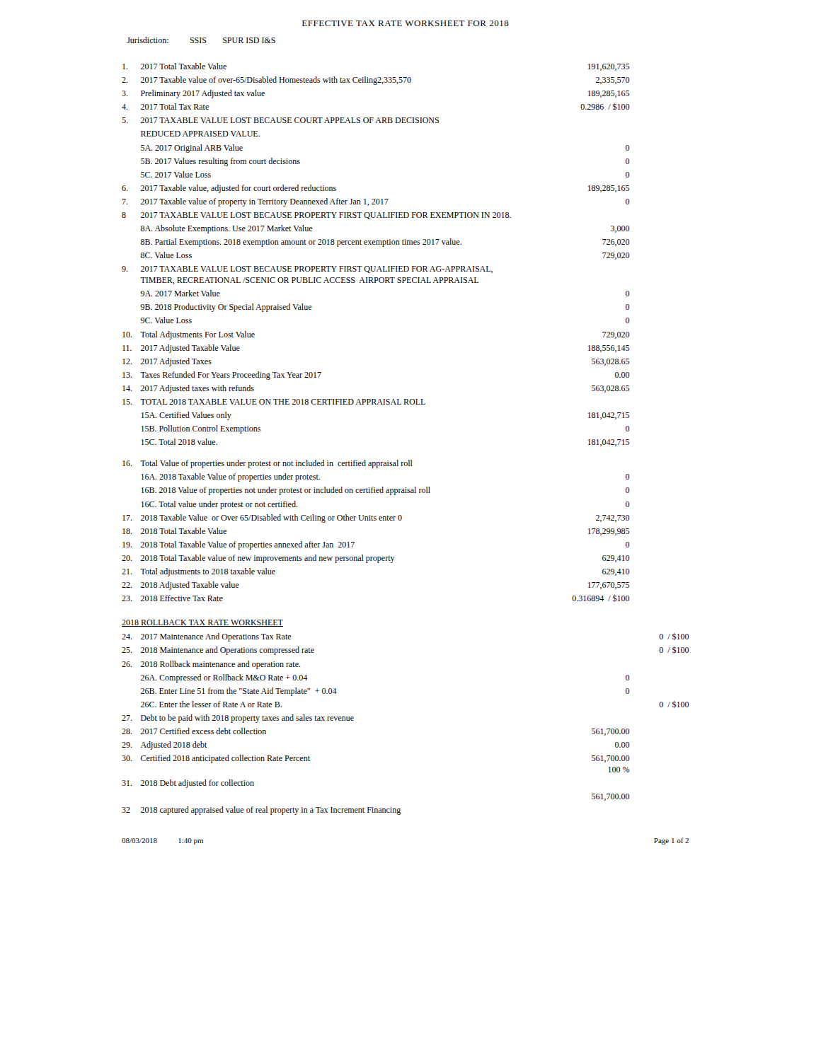EFFECTIVE TAX RATE WORKSHEET FOR 2018
Jurisdiction: SSIS SPUR ISD I&S
| 1. | 2017 Total Taxable Value | 191,620,735 | |
| 2. | 2017 Taxable value of over-65/Disabled Homesteads with tax Ceiling2,335,570 | 2,335,570 | |
| 3. | Preliminary 2017 Adjusted tax value | 189,285,165 | |
| 4. | 2017 Total Tax Rate | 0.2986 / $100 | |
| 5. | 2017 TAXABLE VALUE LOST BECAUSE COURT APPEALS OF ARB DECISIONS | | |
| | REDUCED APPRAISED VALUE. | | |
| | 5A. 2017 Original ARB Value | 0 | |
| | 5B. 2017 Values resulting from court decisions | 0 | |
| | 5C. 2017 Value Loss | 0 | |
| 6. | 2017 Taxable value, adjusted for court ordered reductions | 189,285,165 | |
| 7. | 2017 Taxable value of property in Territory Deannexed After Jan 1, 2017 | 0 | |
| 8 | 2017 TAXABLE VALUE LOST BECAUSE PROPERTY FIRST QUALIFIED FOR EXEMPTION IN 2018. | | |
| | 8A. Absolute Exemptions. Use 2017 Market Value | 3,000 | |
| | 8B. Partial Exemptions. 2018 exemption amount or 2018 percent exemption times 2017 value. | 726,020 | |
| | 8C. Value Loss | 729,020 | |
| 9. | 2017 TAXABLE VALUE LOST BECAUSE PROPERTY FIRST QUALIFIED FOR AG-APPRAISAL, TIMBER, RECREATIONAL /SCENIC OR PUBLIC ACCESS AIRPORT SPECIAL APPRAISAL | | |
| | 9A. 2017 Market Value | 0 | |
| | 9B. 2018 Productivity Or Special Appraised Value | 0 | |
| | 9C. Value Loss | 0 | |
| 10. | Total Adjustments For Lost Value | 729,020 | |
| 11. | 2017 Adjusted Taxable Value | 188,556,145 | |
| 12. | 2017 Adjusted Taxes | 563,028.65 | |
| 13. | Taxes Refunded For Years Proceeding Tax Year 2017 | 0.00 | |
| 14. | 2017 Adjusted taxes with refunds | 563,028.65 | |
| 15. | TOTAL 2018 TAXABLE VALUE ON THE 2018 CERTIFIED APPRAISAL ROLL | | |
| | 15A. Certified Values only | 181,042,715 | |
| | 15B. Pollution Control Exemptions | 0 | |
| | 15C. Total 2018 value. | 181,042,715 | |
| 16. | Total Value of properties under protest or not included in certified appraisal roll | | |
| | 16A. 2018 Taxable Value of properties under protest. | 0 | |
| | 16B. 2018 Value of properties not under protest or included on certified appraisal roll | 0 | |
| | 16C. Total value under protest or not certified. | 0 | |
| 17. | 2018 Taxable Value or Over 65/Disabled with Ceiling or Other Units enter 0 | 2,742,730 | |
| 18. | 2018 Total Taxable Value | 178,299,985 | |
| 19. | 2018 Total Taxable Value of properties annexed after Jan 2017 | 0 | |
| 20. | 2018 Total Taxable value of new improvements and new personal property | 629,410 | |
| 21. | Total adjustments to 2018 taxable value | 629,410 | |
| 22. | 2018 Adjusted Taxable value | 177,670,575 | |
| 23. | 2018 Effective Tax Rate | 0.316894 / $100 | |
2018 ROLLBACK TAX RATE WORKSHEET
| 24. | 2017 Maintenance And Operations Tax Rate | | 0 / $100 |
| 25. | 2018 Maintenance and Operations compressed rate | | 0 / $100 |
| 26. | 2018 Rollback maintenance and operation rate. | | |
| | 26A. Compressed or Rollback M&O Rate + 0.04 | 0 | |
| | 26B. Enter Line 51 from the "State Aid Template" + 0.04 | 0 | |
| | 26C. Enter the lesser of Rate A or Rate B. | | 0 / $100 |
| 27. | Debt to be paid with 2018 property taxes and sales tax revenue | | |
| 28. | 2017 Certified excess debt collection | 561,700.00 | |
| 29. | Adjusted 2018 debt | 0.00 | |
| 30. | Certified 2018 anticipated collection Rate Percent | 561,700.00 100 % | |
| 31. | 2018 Debt adjusted for collection | | |
| | | 561,700.00 | |
| 32 | 2018 captured appraised value of real property in a Tax Increment Financing | | |
08/03/2018 1:40 pm
Page 1 of 2